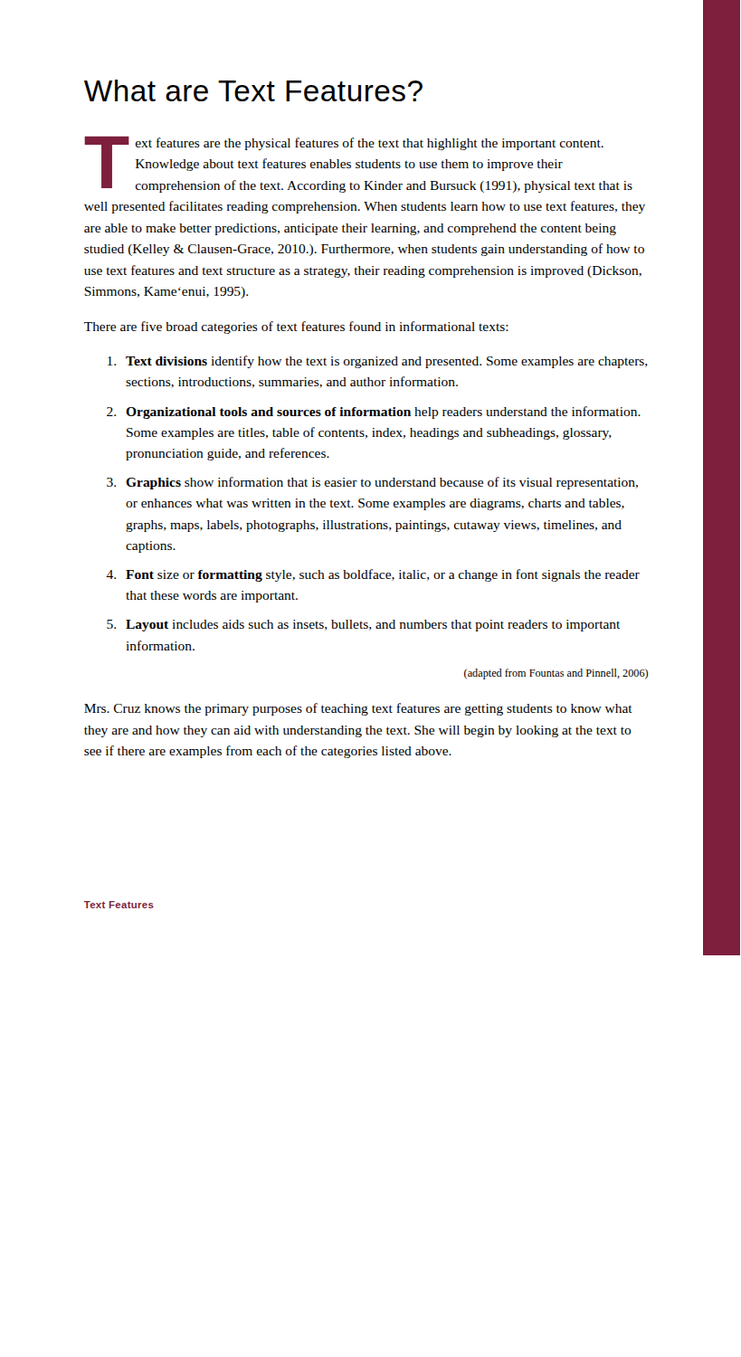What are Text Features?
Text features are the physical features of the text that highlight the important content. Knowledge about text features enables students to use them to improve their comprehension of the text. According to Kinder and Bursuck (1991), physical text that is well presented facilitates reading comprehension. When students learn how to use text features, they are able to make better predictions, anticipate their learning, and comprehend the content being studied (Kelley & Clausen-Grace, 2010.). Furthermore, when students gain understanding of how to use text features and text structure as a strategy, their reading comprehension is improved (Dickson, Simmons, Kame‘enui, 1995).
There are five broad categories of text features found in informational texts:
Text divisions identify how the text is organized and presented. Some examples are chapters, sections, introductions, summaries, and author information.
Organizational tools and sources of information help readers understand the information. Some examples are titles, table of contents, index, headings and subheadings, glossary, pronunciation guide, and references.
Graphics show information that is easier to understand because of its visual representation, or enhances what was written in the text. Some examples are diagrams, charts and tables, graphs, maps, labels, photographs, illustrations, paintings, cutaway views, timelines, and captions.
Font size or formatting style, such as boldface, italic, or a change in font signals the reader that these words are important.
Layout includes aids such as insets, bullets, and numbers that point readers to important information.
(adapted from Fountas and Pinnell, 2006)
Mrs. Cruz knows the primary purposes of teaching text features are getting students to know what they are and how they can aid with understanding the text. She will begin by looking at the text to see if there are examples from each of the categories listed above.
Text Features
5